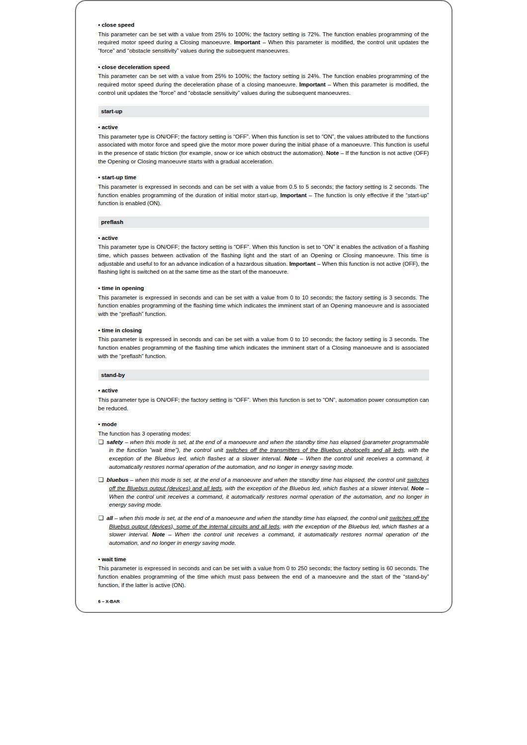• close speed
This parameter can be set with a value from 25% to 100%; the factory setting is 72%. The function enables programming of the required motor speed during a Closing manoeuvre. Important – When this parameter is modified, the control unit updates the “force” and “obstacle sensitivity” values during the subsequent manoeuvres.
• close deceleration speed
This parameter can be set with a value from 25% to 100%; the factory setting is 24%. The function enables programming of the required motor speed during the deceleration phase of a closing manoeuvre. Important – When this parameter is modified, the control unit updates the “force” and “obstacle sensitivity” values during the subsequent manoeuvres.
start-up
• active
This parameter type is ON/OFF; the factory setting is “OFF”. When this function is set to “ON”, the values attributed to the functions associated with motor force and speed give the motor more power during the initial phase of a manoeuvre. This function is useful in the presence of static friction (for example, snow or ice which obstruct the automation). Note – If the function is not active (OFF) the Opening or Closing manoeuvre starts with a gradual acceleration.
• start-up time
This parameter is expressed in seconds and can be set with a value from 0.5 to 5 seconds; the factory setting is 2 seconds. The function enables programming of the duration of initial motor start-up. Important – The function is only effective if the “start-up” function is enabled (ON).
preflash
• active
This parameter type is ON/OFF; the factory setting is “OFF”. When this function is set to “ON” it enables the activation of a flashing time, which passes between activation of the flashing light and the start of an Opening or Closing manoeuvre. This time is adjustable and useful to for an advance indication of a hazardous situation. Important – When this function is not active (OFF), the flashing light is switched on at the same time as the start of the manoeuvre.
• time in opening
This parameter is expressed in seconds and can be set with a value from 0 to 10 seconds; the factory setting is 3 seconds. The function enables programming of the flashing time which indicates the imminent start of an Opening manoeuvre and is associated with the “preflash” function.
• time in closing
This parameter is expressed in seconds and can be set with a value from 0 to 10 seconds; the factory setting is 3 seconds. The function enables programming of the flashing time which indicates the imminent start of a Closing manoeuvre and is associated with the “preflash” function.
stand-by
• active
This parameter type is ON/OFF; the factory setting is “OFF”. When this function is set to “ON”, automation power consumption can be reduced.
• mode
The function has 3 operating modes:
safety – when this mode is set, at the end of a manoeuvre and when the standby time has elapsed (parameter programmable in the function “wait time”), the control unit switches off the transmitters of the Bluebus photocells and all leds, with the exception of the Bluebus led, which flashes at a slower interval. Note – When the control unit receives a command, it automatically restores normal operation of the automation, and no longer in energy saving mode.
bluebus – when this mode is set, at the end of a manoeuvre and when the standby time has elapsed, the control unit switches off the Bluebus output (devices) and all leds, with the exception of the Bluebus led, which flashes at a slower interval. Note – When the control unit receives a command, it automatically restores normal operation of the automation, and no longer in energy saving mode.
all – when this mode is set, at the end of a manoeuvre and when the standby time has elapsed, the control unit switches off the Bluebus output (devices), some of the internal circuits and all leds, with the exception of the Bluebus led, which flashes at a slower interval. Note – When the control unit receives a command, it automatically restores normal operation of the automation, and no longer in energy saving mode.
• wait time
This parameter is expressed in seconds and can be set with a value from 0 to 250 seconds; the factory setting is 60 seconds. The function enables programming of the time which must pass between the end of a manoeuvre and the start of the “stand-by” function, if the latter is active (ON).
6 – X-BAR